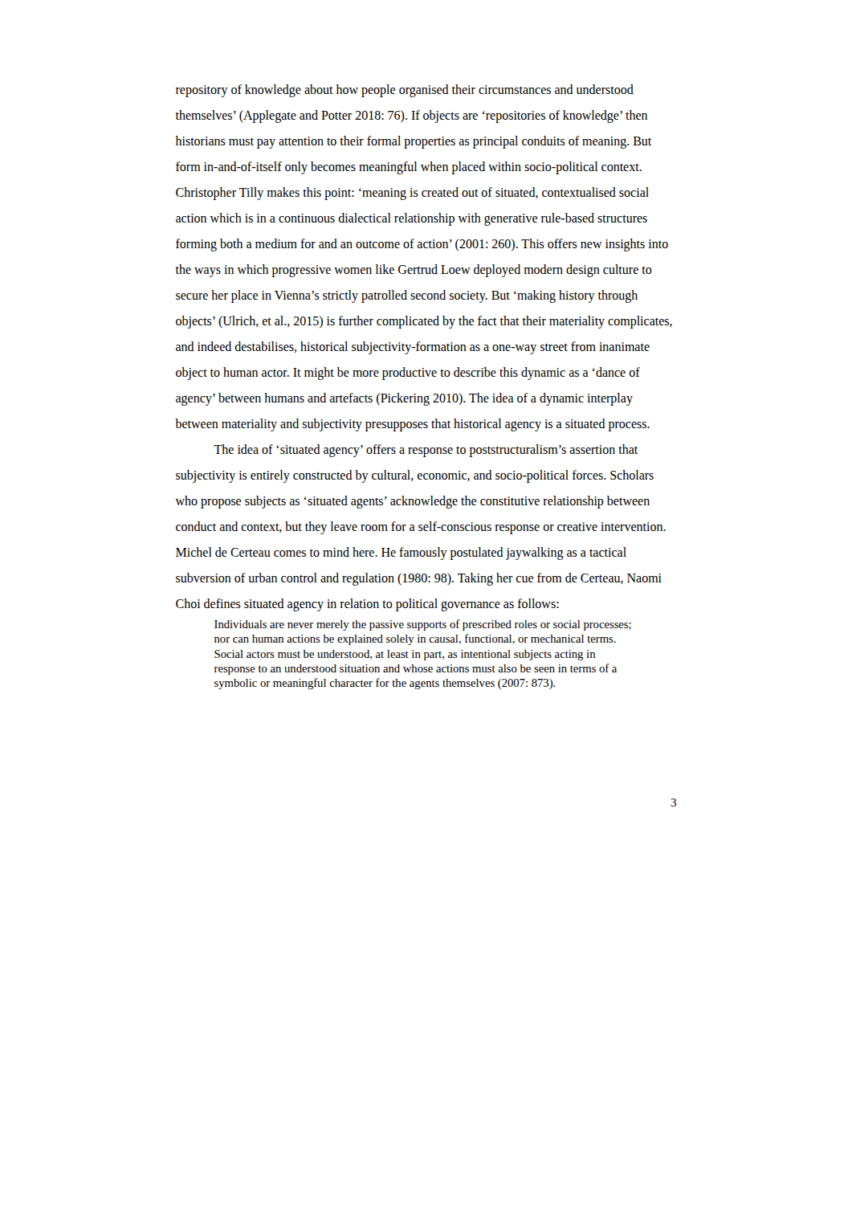repository of knowledge about how people organised their circumstances and understood themselves’ (Applegate and Potter 2018: 76). If objects are ‘repositories of knowledge’ then historians must pay attention to their formal properties as principal conduits of meaning. But form in-and-of-itself only becomes meaningful when placed within socio-political context. Christopher Tilly makes this point: ‘meaning is created out of situated, contextualised social action which is in a continuous dialectical relationship with generative rule-based structures forming both a medium for and an outcome of action’ (2001: 260). This offers new insights into the ways in which progressive women like Gertrud Loew deployed modern design culture to secure her place in Vienna’s strictly patrolled second society. But ‘making history through objects’ (Ulrich, et al., 2015) is further complicated by the fact that their materiality complicates, and indeed destabilises, historical subjectivity-formation as a one-way street from inanimate object to human actor. It might be more productive to describe this dynamic as a ‘dance of agency’ between humans and artefacts (Pickering 2010). The idea of a dynamic interplay between materiality and subjectivity presupposes that historical agency is a situated process.
The idea of ‘situated agency’ offers a response to poststructuralism’s assertion that subjectivity is entirely constructed by cultural, economic, and socio-political forces. Scholars who propose subjects as ‘situated agents’ acknowledge the constitutive relationship between conduct and context, but they leave room for a self-conscious response or creative intervention. Michel de Certeau comes to mind here. He famously postulated jaywalking as a tactical subversion of urban control and regulation (1980: 98). Taking her cue from de Certeau, Naomi Choi defines situated agency in relation to political governance as follows:
Individuals are never merely the passive supports of prescribed roles or social processes; nor can human actions be explained solely in causal, functional, or mechanical terms. Social actors must be understood, at least in part, as intentional subjects acting in response to an understood situation and whose actions must also be seen in terms of a symbolic or meaningful character for the agents themselves (2007: 873).
3